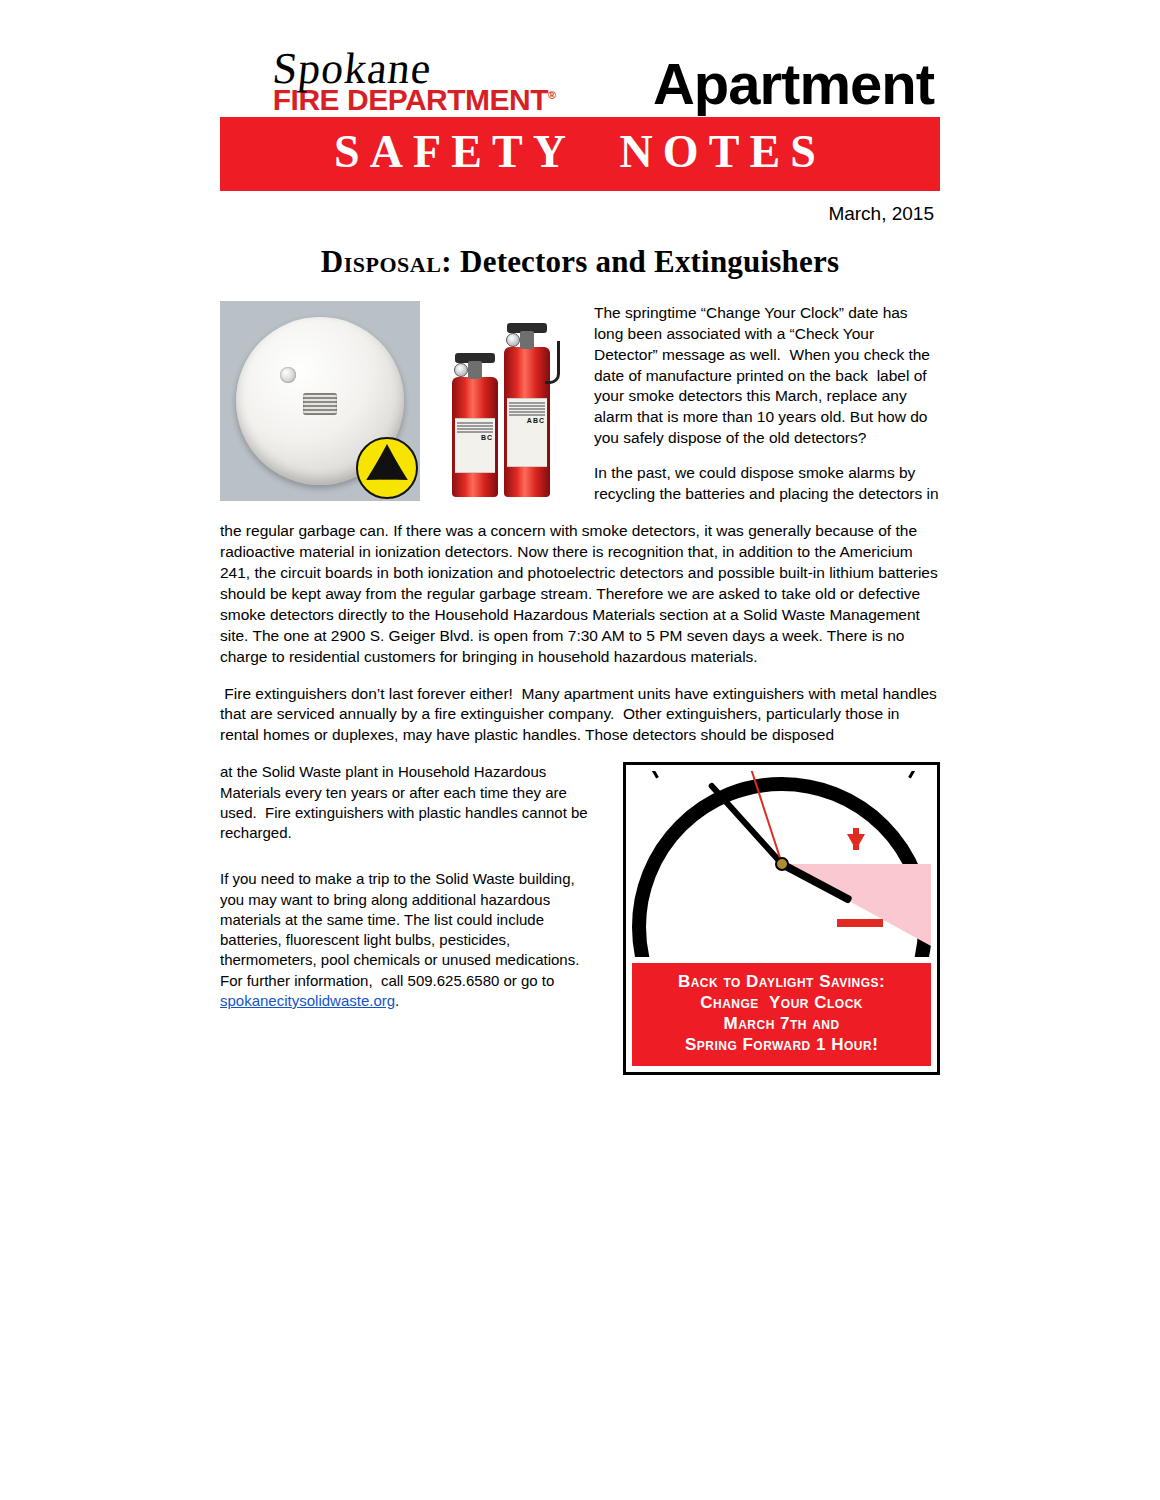Spokane
FIRE DEPARTMENT®
Apartment
SAFETY NOTES
March, 2015
Disposal: Detectors and Extinguishers
BC
ABC
The springtime “Change Your Clock” date has long been associated with a “Check Your Detector” message as well. When you check the date of manufacture printed on the back label of your smoke detectors this March, replace any alarm that is more than 10 years old. But how do you safely dispose of the old detectors?
In the past, we could dispose smoke alarms by recycling the batteries and placing the detectors in
the regular garbage can. If there was a concern with smoke detectors, it was generally because of the radioactive material in ionization detectors. Now there is recognition that, in addition to the Americium 241, the circuit boards in both ionization and photoelectric detectors and possible built-in lithium batteries should be kept away from the regular garbage stream. Therefore we are asked to take old or defective smoke detectors directly to the Household Hazardous Materials section at a Solid Waste Management site. The one at 2900 S. Geiger Blvd. is open from 7:30 AM to 5 PM seven days a week. There is no charge to residential customers for bringing in household hazardous materials.
Fire extinguishers don’t last forever either! Many apartment units have extinguishers with metal handles that are serviced annually by a fire extinguisher company. Other extinguishers, particularly those in rental homes or duplexes, may have plastic handles. Those detectors should be disposed
at the Solid Waste plant in Household Hazardous Materials every ten years or after each time they are used. Fire extinguishers with plastic handles cannot be recharged.
If you need to make a trip to the Solid Waste building, you may want to bring along additional hazardous materials at the same time. The list could include batteries, fluorescent light bulbs, pesticides, thermometers, pool chemicals or unused medications. For further information, call 509.625.6580 or go to spokanecitysolidwaste.org.
Back to Daylight Savings:
Change Your Clock
March 7th and
Spring Forward 1 Hour!